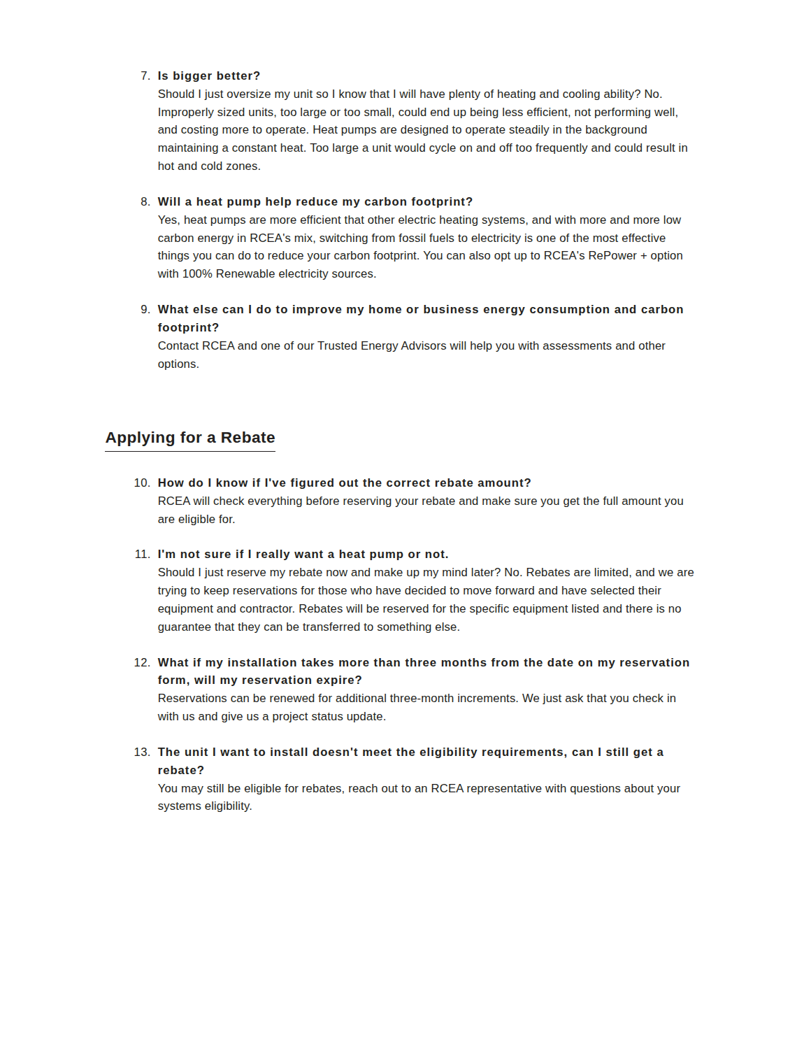Is bigger better? Should I just oversize my unit so I know that I will have plenty of heating and cooling ability? No. Improperly sized units, too large or too small, could end up being less efficient, not performing well, and costing more to operate. Heat pumps are designed to operate steadily in the background maintaining a constant heat. Too large a unit would cycle on and off too frequently and could result in hot and cold zones.
Will a heat pump help reduce my carbon footprint? Yes, heat pumps are more efficient that other electric heating systems, and with more and more low carbon energy in RCEA's mix, switching from fossil fuels to electricity is one of the most effective things you can do to reduce your carbon footprint. You can also opt up to RCEA's RePower + option with 100% Renewable electricity sources.
What else can I do to improve my home or business energy consumption and carbon footprint? Contact RCEA and one of our Trusted Energy Advisors will help you with assessments and other options.
Applying for a Rebate
How do I know if I've figured out the correct rebate amount? RCEA will check everything before reserving your rebate and make sure you get the full amount you are eligible for.
I'm not sure if I really want a heat pump or not. Should I just reserve my rebate now and make up my mind later? No. Rebates are limited, and we are trying to keep reservations for those who have decided to move forward and have selected their equipment and contractor. Rebates will be reserved for the specific equipment listed and there is no guarantee that they can be transferred to something else.
What if my installation takes more than three months from the date on my reservation form, will my reservation expire? Reservations can be renewed for additional three-month increments. We just ask that you check in with us and give us a project status update.
The unit I want to install doesn't meet the eligibility requirements, can I still get a rebate? You may still be eligible for rebates, reach out to an RCEA representative with questions about your systems eligibility.